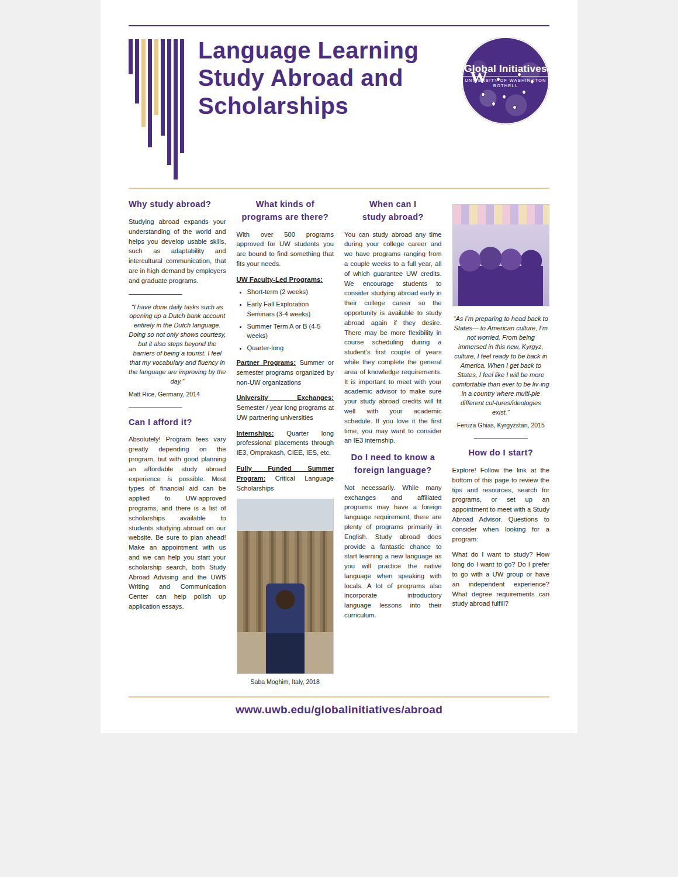Language Learning
Study Abroad and
Scholarships
W
Global Initiatives
University of Washington Bothell
Why study abroad?
Studying abroad expands your understanding of the world and helps you develop usable skills, such as adaptability and intercultural communication, that are in high demand by employers and graduate programs.
“I have done daily tasks such as opening up a Dutch bank account entirely in the Dutch language. Doing so not only shows courtesy, but it also steps beyond the barriers of being a tourist. I feel that my vocabulary and fluency in the language are improving by the day.”
Matt Rice, Germany, 2014
Can I afford it?
Absolutely! Program fees vary greatly depending on the program, but with good planning an affordable study abroad experience is possible. Most types of financial aid can be applied to UW-approved programs, and there is a list of scholarships available to students studying abroad on our website. Be sure to plan ahead! Make an appointment with us and we can help you start your scholarship search, both Study Abroad Advising and the UWB Writing and Communication Center can help polish up application essays.
What kinds of
programs are there?
With over 500 programs approved for UW students you are bound to find something that fits your needs.
UW Faculty-Led Programs:
Short-term (2 weeks)
Early Fall Exploration Seminars (3-4 weeks)
Summer Term A or B (4-5 weeks)
Quarter-long
Partner Programs: Summer or semester programs organized by non-UW organizations
University Exchanges: Semester / year long programs at UW partnering universities
Internships: Quarter long professional placements through IE3, Omprakash, CIEE, IES, etc.
Fully Funded Summer Program: Critical Language Scholarships
Saba Moghim, Italy, 2018
When can I
study abroad?
You can study abroad any time during your college career and we have programs ranging from a couple weeks to a full year, all of which guarantee UW credits. We encourage students to consider studying abroad early in their college career so the opportunity is available to study abroad again if they desire. There may be more flexibility in course scheduling during a student’s first couple of years while they complete the general area of knowledge requirements. It is important to meet with your academic advisor to make sure your study abroad credits will fit well with your academic schedule. If you love it the first time, you may want to consider an IE3 internship.
Do I need to know a
foreign language?
Not necessarily. While many exchanges and affiliated programs may have a foreign language requirement, there are plenty of programs primarily in English. Study abroad does provide a fantastic chance to start learning a new language as you will practice the native language when speaking with locals. A lot of programs also incorporate introductory language lessons into their curriculum.
“As I’m preparing to head back to States— to American culture, I’m not worried. From being immersed in this new, Kyrgyz, culture, I feel ready to be back in America. When I get back to States, I feel like I will be more comfortable than ever to be liv-ing in a country where multi-ple different cul-tures/ideologies exist.”
Feruza Ghias, Kyrgyzstan, 2015
How do I start?
Explore! Follow the link at the bottom of this page to review the tips and resources, search for programs, or set up an appointment to meet with a Study Abroad Advisor. Questions to consider when looking for a program:
What do I want to study? How long do I want to go? Do I prefer to go with a UW group or have an independent experience? What degree requirements can study abroad fulfill?
www.uwb.edu/globalinitiatives/abroad